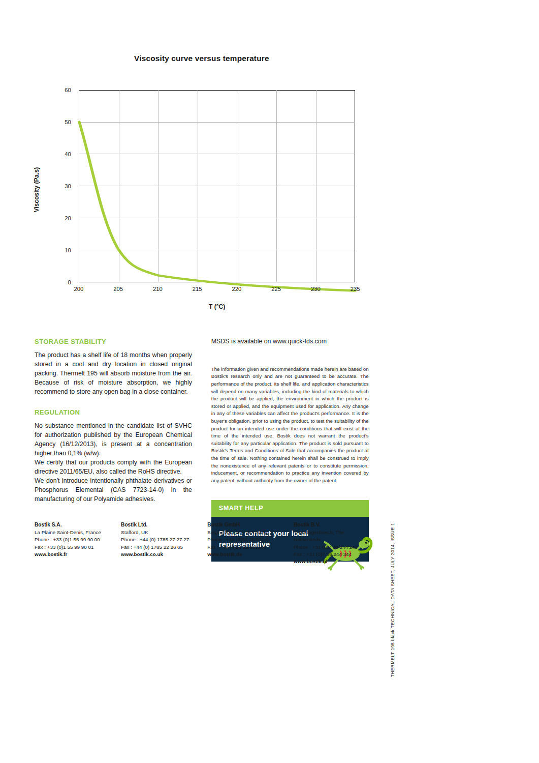Viscosity curve versus temperature
Viscosity (Pa.s)
60 50 40 30 20 10 0
200 205 210 215 220 225 230 235
T (°C)
Storage stability
The product has a shelf life of 18 months when properly stored in a cool and dry location in closed original packing. Thermelt 195 will absorb moisture from the air. Because of risk of moisture absorption, we highly recommend to store any open bag in a close container.
Regulation
No substance mentioned in the candidate list of SVHC for authorization published by the European Chemical Agency (16/12/2013), is present at a concentration higher than 0,1% (w/w).
We certify that our products comply with the European directive 2011/65/EU, also called the RoHS directive.
We don't introduce intentionally phthalate derivatives or Phosphorus Elemental (CAS 7723-14-0) in the manufacturing of our Polyamide adhesives.
MSDS is available on www.quick-fds.com
The information given and recommendations made herein are based on Bostik's research only and are not guaranteed to be accurate. The performance of the product, its shelf life, and application characteristics will depend on many variables, including the kind of materials to which the product will be applied, the environment in which the product is stored or applied, and the equipment used for application. Any change in any of these variables can affect the product's performance. It is the buyer's obligation, prior to using the product, to test the suitability of the product for an intended use under the conditions that will exist at the time of the intended use. Bostik does not warrant the product's suitability for any particular application. The product is sold pursuant to Bostik's Terms and Conditions of Sale that accompanies the product at the time of sale. Nothing contained herein shall be construed to imply the nonexistence of any relevant patents or to constitute permission, inducement, or recommendation to practice any invention covered by any patent, without authority from the owner of the patent.
SMART HELP
Please contact your local representative
THERMELT 195 black TECHNICAL DATA SHEET, JULY 2014, ISSUE 1
Bostik S.A.
La Plaine Saint-Denis, France
Phone : +33 (0)1 55 99 90 00
Fax : +33 (0)1 55 99 90 01
www.bostik.fr
Bostik Ltd.
Stafford, UK
Phone : +44 (0) 1785 27 27 27
Fax : +44 (0) 1785 22 26 65
www.bostik.co.uk
Bostik GmbH
Borgholzhausen, Germany
Phone : +49 (0)54 25/801-0
Fax : +49 (0)54 25/801140
www.bostik.de
Bostik B.V.
's-Hertogenbosch, The Netherlands
Phone : +31 (0)7 36 244 244
Fax : +31 (0)7 36 244 344
www.bostik.nl